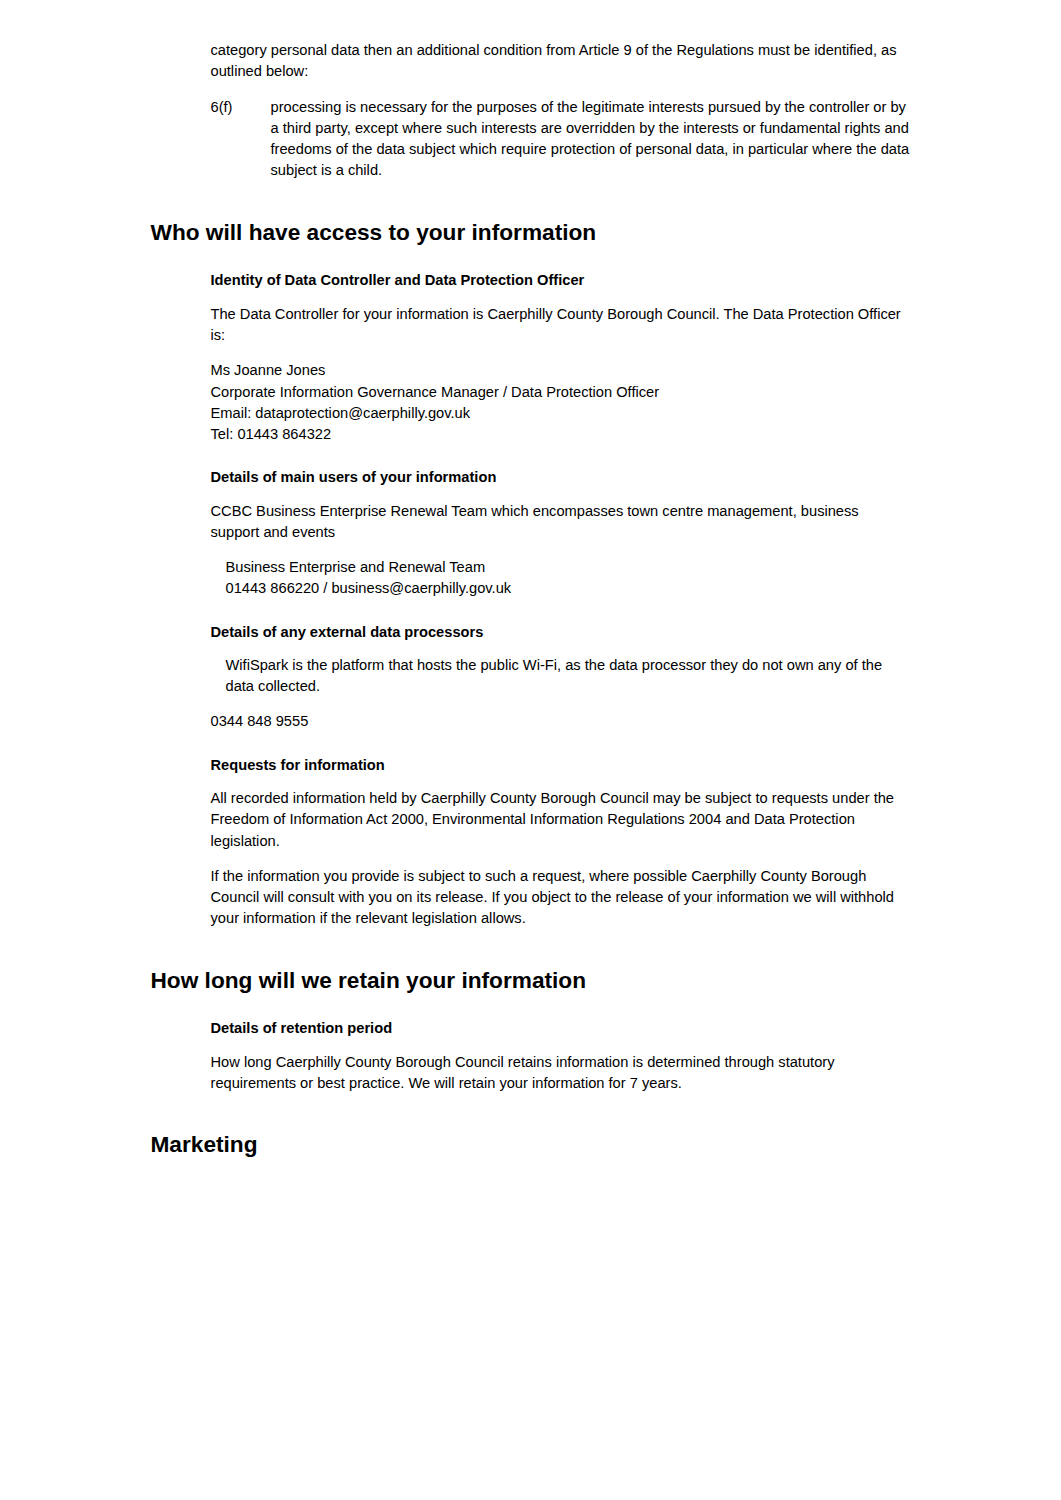category personal data then an additional condition from Article 9 of the Regulations must be identified, as outlined below:
6(f)
processing is necessary for the purposes of the legitimate interests pursued by the controller or by a third party, except where such interests are overridden by the interests or fundamental rights and freedoms of the data subject which require protection of personal data, in particular where the data subject is a child.
Who will have access to your information
Identity of Data Controller and Data Protection Officer
The Data Controller for your information is Caerphilly County Borough Council. The Data Protection Officer is:
Ms Joanne Jones
Corporate Information Governance Manager / Data Protection Officer
Email: dataprotection@caerphilly.gov.uk
Tel: 01443 864322
Details of main users of your information
CCBC Business Enterprise Renewal Team which encompasses town centre management, business support and events
Business Enterprise and Renewal Team
01443 866220 / business@caerphilly.gov.uk
Details of any external data processors
WifiSpark is the platform that hosts the public Wi-Fi, as the data processor they do not own any of the data collected.
0344 848 9555
Requests for information
All recorded information held by Caerphilly County Borough Council may be subject to requests under the Freedom of Information Act 2000, Environmental Information Regulations 2004 and Data Protection legislation.
If the information you provide is subject to such a request, where possible Caerphilly County Borough Council will consult with you on its release. If you object to the release of your information we will withhold your information if the relevant legislation allows.
How long will we retain your information
Details of retention period
How long Caerphilly County Borough Council retains information is determined through statutory requirements or best practice. We will retain your information for 7 years.
Marketing